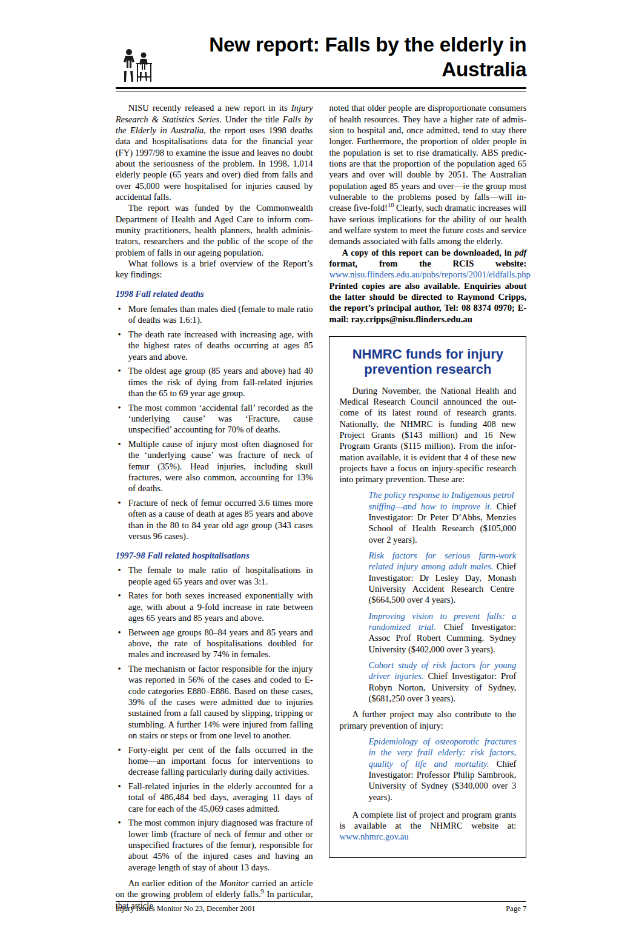New report: Falls by the elderly in Australia
NISU recently released a new report in its Injury Research & Statistics Series. Under the title Falls by the Elderly in Australia, the report uses 1998 deaths data and hospitalisations data for the financial year (FY) 1997/98 to examine the issue and leaves no doubt about the seriousness of the problem. In 1998, 1,014 elderly people (65 years and over) died from falls and over 45,000 were hospitalised for injuries caused by accidental falls.
The report was funded by the Commonwealth Department of Health and Aged Care to inform community practitioners, health planners, health administrators, researchers and the public of the scope of the problem of falls in our ageing population.
What follows is a brief overview of the Report’s key findings:
1998 Fall related deaths
More females than males died (female to male ratio of deaths was 1.6:1).
The death rate increased with increasing age, with the highest rates of deaths occurring at ages 85 years and above.
The oldest age group (85 years and above) had 40 times the risk of dying from fall-related injuries than the 65 to 69 year age group.
The most common ‘accidental fall’ recorded as the ‘underlying cause’ was ‘Fracture, cause unspecified’ accounting for 70% of deaths.
Multiple cause of injury most often diagnosed for the ‘underlying cause’ was fracture of neck of femur (35%). Head injuries, including skull fractures, were also common, accounting for 13% of deaths.
Fracture of neck of femur occurred 3.6 times more often as a cause of death at ages 85 years and above than in the 80 to 84 year old age group (343 cases versus 96 cases).
1997-98 Fall related hospitalisations
The female to male ratio of hospitalisations in people aged 65 years and over was 3:1.
Rates for both sexes increased exponentially with age, with about a 9-fold increase in rate between ages 65 years and 85 years and above.
Between age groups 80–84 years and 85 years and above, the rate of hospitalisations doubled for males and increased by 74% in females.
The mechanism or factor responsible for the injury was reported in 56% of the cases and coded to E-code categories E880–E886. Based on these cases, 39% of the cases were admitted due to injuries sustained from a fall caused by slipping, tripping or stumbling. A further 14% were injured from falling on stairs or steps or from one level to another.
Forty-eight per cent of the falls occurred in the home—an important focus for interventions to decrease falling particularly during daily activities.
Fall-related injuries in the elderly accounted for a total of 486,484 bed days, averaging 11 days of care for each of the 45,069 cases admitted.
The most common injury diagnosed was fracture of lower limb (fracture of neck of femur and other or unspecified fractures of the femur), responsible for about 45% of the injured cases and having an average length of stay of about 13 days.
An earlier edition of the Monitor carried an article on the growing problem of elderly falls.9 In particular, that article
noted that older people are disproportionate consumers of health resources. They have a higher rate of admission to hospital and, once admitted, tend to stay there longer. Furthermore, the proportion of older people in the population is set to rise dramatically. ABS predictions are that the proportion of the population aged 65 years and over will double by 2051. The Australian population aged 85 years and over—ie the group most vulnerable to the problems posed by falls—will increase five-fold!10 Clearly, such dramatic increases will have serious implications for the ability of our health and welfare system to meet the future costs and service demands associated with falls among the elderly.
A copy of this report can be downloaded, in pdf format, from the RCIS website: www.nisu.flinders.edu.au/pubs/reports/2001/eldfalls.php Printed copies are also available. Enquiries about the latter should be directed to Raymond Cripps, the report’s principal author, Tel: 08 8374 0970; E-mail: ray.cripps@nisu.flinders.edu.au
NHMRC funds for injury
prevention research
During November, the National Health and Medical Research Council announced the outcome of its latest round of research grants. Nationally, the NHMRC is funding 408 new Project Grants ($143 million) and 16 New Program Grants ($115 million). From the information available, it is evident that 4 of these new projects have a focus on injury-specific research into primary prevention. These are:
The policy response to Indigenous petrol sniffing—and how to improve it. Chief Investigator: Dr Peter D’Abbs, Menzies School of Health Research ($105,000 over 2 years).
Risk factors for serious farm-work related injury among adult males. Chief Investigator: Dr Lesley Day, Monash University Accident Research Centre ($664,500 over 4 years).
Improving vision to prevent falls: a randomized trial. Chief Investigator: Assoc Prof Robert Cumming, Sydney University ($402,000 over 3 years).
Cohort study of risk factors for young driver injuries. Chief Investigator: Prof Robyn Norton, University of Sydney, ($681,250 over 3 years).
A further project may also contribute to the primary prevention of injury:
Epidemiology of osteoporotic fractures in the very frail elderly: risk factors, quality of life and mortality. Chief Investigator: Professor Philip Sambrook, University of Sydney ($340,000 over 3 years).
A complete list of project and program grants is available at the NHMRC website at: www.nhmrc.gov.au
Injury Issues Monitor No 23, December 2001
Page 7